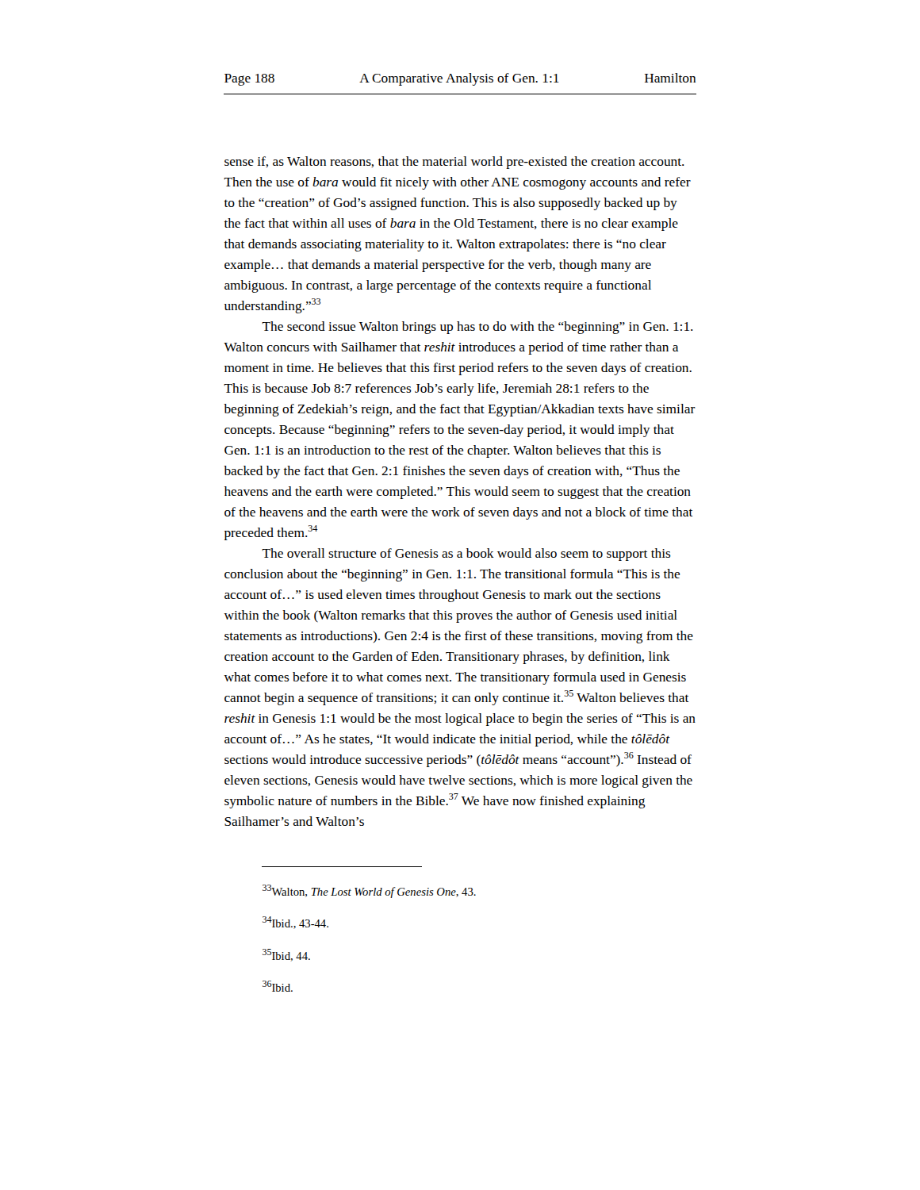Page 188 A Comparative Analysis of Gen. 1:1 Hamilton
sense if, as Walton reasons, that the material world pre-existed the creation account. Then the use of bara would fit nicely with other ANE cosmogony accounts and refer to the “creation” of God’s assigned function. This is also supposedly backed up by the fact that within all uses of bara in the Old Testament, there is no clear example that demands associating materiality to it. Walton extrapolates: there is “no clear example… that demands a material perspective for the verb, though many are ambiguous. In contrast, a large percentage of the contexts require a functional understanding.”33
The second issue Walton brings up has to do with the “beginning” in Gen. 1:1. Walton concurs with Sailhamer that reshit introduces a period of time rather than a moment in time. He believes that this first period refers to the seven days of creation. This is because Job 8:7 references Job’s early life, Jeremiah 28:1 refers to the beginning of Zedekiah’s reign, and the fact that Egyptian/Akkadian texts have similar concepts. Because “beginning” refers to the seven-day period, it would imply that Gen. 1:1 is an introduction to the rest of the chapter. Walton believes that this is backed by the fact that Gen. 2:1 finishes the seven days of creation with, “Thus the heavens and the earth were completed.” This would seem to suggest that the creation of the heavens and the earth were the work of seven days and not a block of time that preceded them.34
The overall structure of Genesis as a book would also seem to support this conclusion about the “beginning” in Gen. 1:1. The transitional formula “This is the account of…” is used eleven times throughout Genesis to mark out the sections within the book (Walton remarks that this proves the author of Genesis used initial statements as introductions). Gen 2:4 is the first of these transitions, moving from the creation account to the Garden of Eden. Transitionary phrases, by definition, link what comes before it to what comes next. The transitionary formula used in Genesis cannot begin a sequence of transitions; it can only continue it.35 Walton believes that reshit in Genesis 1:1 would be the most logical place to begin the series of “This is an account of…” As he states, “It would indicate the initial period, while the tôlēdôt sections would introduce successive periods” (tôlēdôt means “account”).36 Instead of eleven sections, Genesis would have twelve sections, which is more logical given the symbolic nature of numbers in the Bible.37 We have now finished explaining Sailhamer’s and Walton’s
33Walton, The Lost World of Genesis One, 43.
34Ibid., 43-44.
35Ibid, 44.
36Ibid.